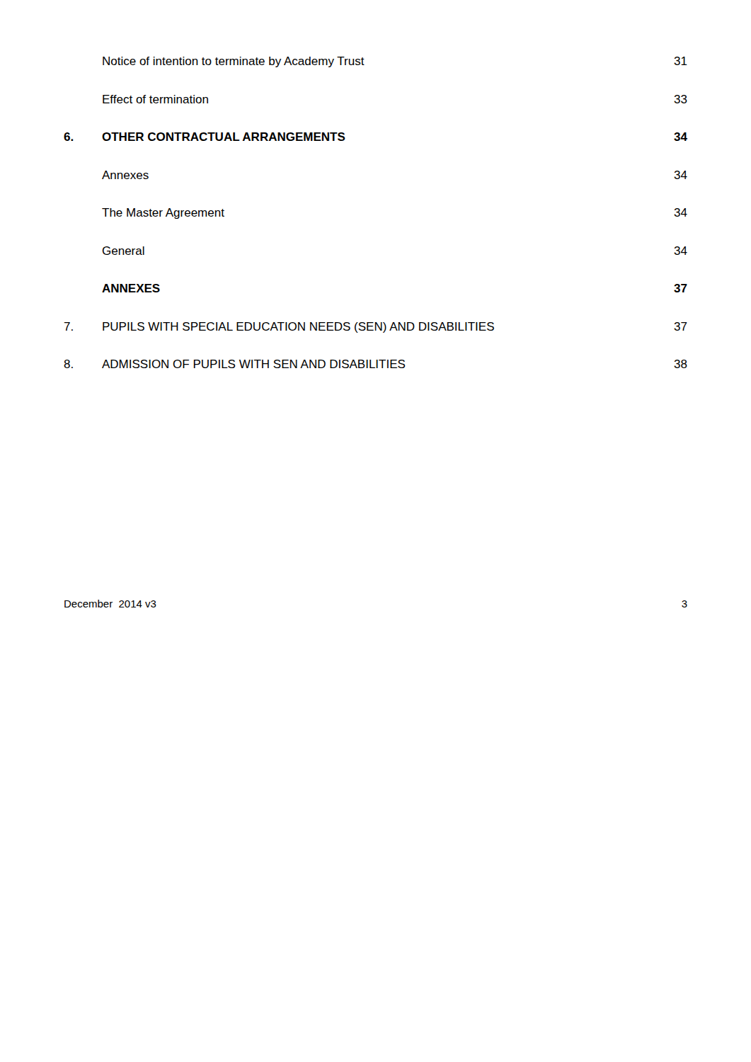| | Notice of intention to terminate by Academy Trust | 31 |
| | Effect of termination | 33 |
| 6. | OTHER CONTRACTUAL ARRANGEMENTS | 34 |
| | Annexes | 34 |
| | The Master Agreement | 34 |
| | General | 34 |
| | ANNEXES | 37 |
| 7. | PUPILS WITH SPECIAL EDUCATION NEEDS (SEN) AND DISABILITIES | 37 |
| 8. | ADMISSION OF PUPILS WITH SEN AND DISABILITIES | 38 |
December 2014 v3
3